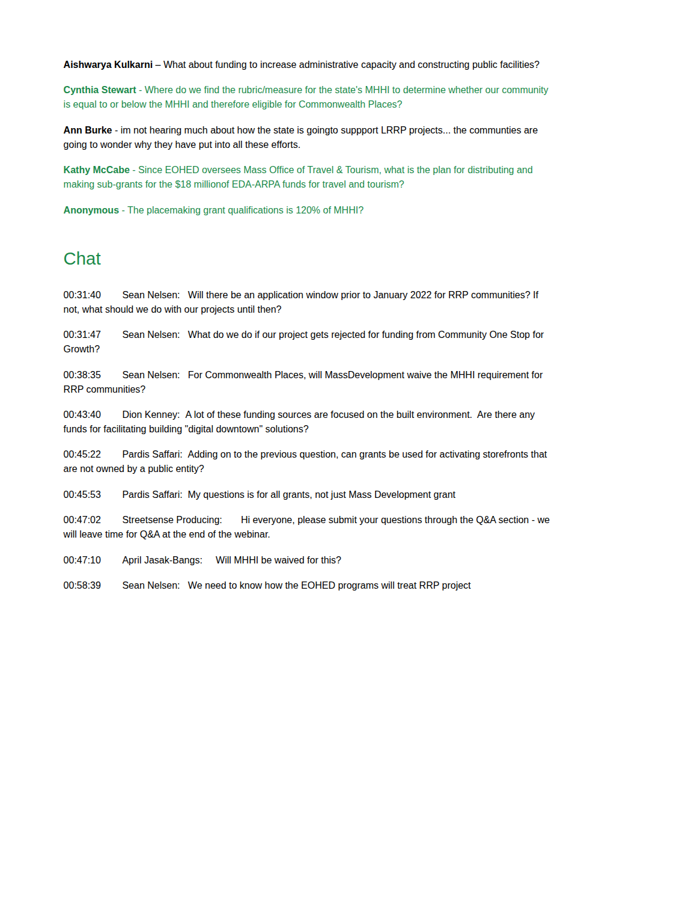Aishwarya Kulkarni – What about funding to increase administrative capacity and constructing public facilities?
Cynthia Stewart - Where do we find the rubric/measure for the state's MHHI to determine whether our community is equal to or below the MHHI and therefore eligible for Commonwealth Places?
Ann Burke - im not hearing much about how the state is goingto suppport LRRP projects... the communties are going to wonder why they have put into all these efforts.
Kathy McCabe - Since EOHED oversees Mass Office of Travel & Tourism, what is the plan for distributing and making sub-grants for the $18 millionof EDA-ARPA funds for travel and tourism?
Anonymous - The placemaking grant qualifications is 120% of MHHI?
Chat
00:31:40 Sean Nelsen: Will there be an application window prior to January 2022 for RRP communities? If not, what should we do with our projects until then?
00:31:47 Sean Nelsen: What do we do if our project gets rejected for funding from Community One Stop for Growth?
00:38:35 Sean Nelsen: For Commonwealth Places, will MassDevelopment waive the MHHI requirement for RRP communities?
00:43:40 Dion Kenney: A lot of these funding sources are focused on the built environment. Are there any funds for facilitating building "digital downtown" solutions?
00:45:22 Pardis Saffari: Adding on to the previous question, can grants be used for activating storefronts that are not owned by a public entity?
00:45:53 Pardis Saffari: My questions is for all grants, not just Mass Development grant
00:47:02 Streetsense Producing: Hi everyone, please submit your questions through the Q&A section - we will leave time for Q&A at the end of the webinar.
00:47:10 April Jasak-Bangs: Will MHHI be waived for this?
00:58:39 Sean Nelsen: We need to know how the EOHED programs will treat RRP project